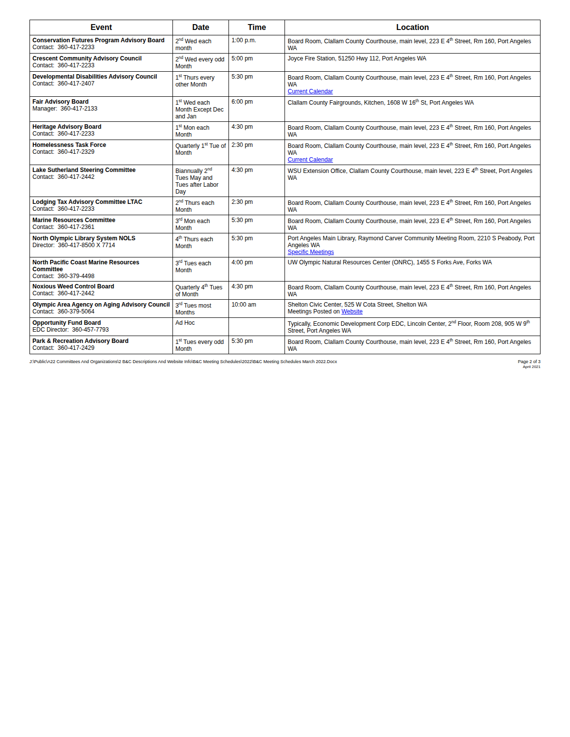| Event | Date | Time | Location |
| --- | --- | --- | --- |
| Conservation Futures Program Advisory Board Contact: 360-417-2233 | 2 nd Wed each month | 1:00 p.m. | Board Room, Clallam County Courthouse, main level, 223 E 4 th Street, Rm 160, Port Angeles WA |
| Crescent Community Advisory Council Contact: 360-417-2233 | 2 nd Wed every odd Month | 5:00 pm | Joyce Fire Station, 51250 Hwy 112, Port Angeles WA |
| Developmental Disabilities Advisory Council Contact: 360-417-2407 | 1 st Thurs every other Month | 5:30 pm | Board Room, Clallam County Courthouse, main level, 223 E 4 th Street, Rm 160, Port Angeles WA Current Calendar |
| Fair Advisory Board Manager: 360-417-2133 | 1 st Wed each Month Except Dec and Jan | 6:00 pm | Clallam County Fairgrounds, Kitchen, 1608 W 16 th St, Port Angeles WA |
| Heritage Advisory Board Contact: 360-417-2233 | 1 st Mon each Month | 4:30 pm | Board Room, Clallam County Courthouse, main level, 223 E 4 th Street, Rm 160, Port Angeles WA |
| Homelessness Task Force Contact: 360-417-2329 | Quarterly 1 st Tue of Month | 2:30 pm | Board Room, Clallam County Courthouse, main level, 223 E 4 th Street, Rm 160, Port Angeles WA Current Calendar |
| Lake Sutherland Steering Committee Contact: 360-417-2442 | Biannually 2 nd Tues May and Tues after Labor Day | 4:30 pm | WSU Extension Office, Clallam County Courthouse, main level, 223 E 4 th Street, Port Angeles WA |
| Lodging Tax Advisory Committee LTAC Contact: 360-417-2233 | 2 nd Thurs each Month | 2:30 pm | Board Room, Clallam County Courthouse, main level, 223 E 4 th Street, Rm 160, Port Angeles WA |
| Marine Resources Committee Contact: 360-417-2361 | 3 rd Mon each Month | 5:30 pm | Board Room, Clallam County Courthouse, main level, 223 E 4 th Street, Rm 160, Port Angeles WA |
| North Olympic Library System NOLS Director: 360-417-8500 X 7714 | 4 th Thurs each Month | 5:30 pm | Port Angeles Main Library, Raymond Carver Community Meeting Room, 2210 S Peabody, Port Angeles WA Specific Meetings |
| North Pacific Coast Marine Resources Committee Contact: 360-379-4498 | 3 rd Tues each Month | 4:00 pm | UW Olympic Natural Resources Center (ONRC), 1455 S Forks Ave, Forks WA |
| Noxious Weed Control Board Contact: 360-417-2442 | Quarterly 4 th Tues of Month | 4:30 pm | Board Room, Clallam County Courthouse, main level, 223 E 4 th Street, Rm 160, Port Angeles WA |
| Olympic Area Agency on Aging Advisory Council Contact: 360-379-5064 | 3 rd Tues most Months | 10:00 am | Shelton Civic Center, 525 W Cota Street, Shelton WA Meetings Posted on Website |
| Opportunity Fund Board EDC Director: 360-457-7793 | Ad Hoc | | Typically, Economic Development Corp EDC, Lincoln Center, 2 nd Floor, Room 208, 905 W 9 th Street, Port Angeles WA |
| Park & Recreation Advisory Board Contact: 360-417-2429 | 1 st Tues every odd Month | 5:30 pm | Board Room, Clallam County Courthouse, main level, 223 E 4 th Street, Rm 160, Port Angeles WA |
J:\Public\A22 Committees And Organizations\2 B&C Descriptions And Website Info\B&C Meeting Schedules\2022\B&C Meeting Schedules March 2022.Docx
Page 2 of 3
April 2021